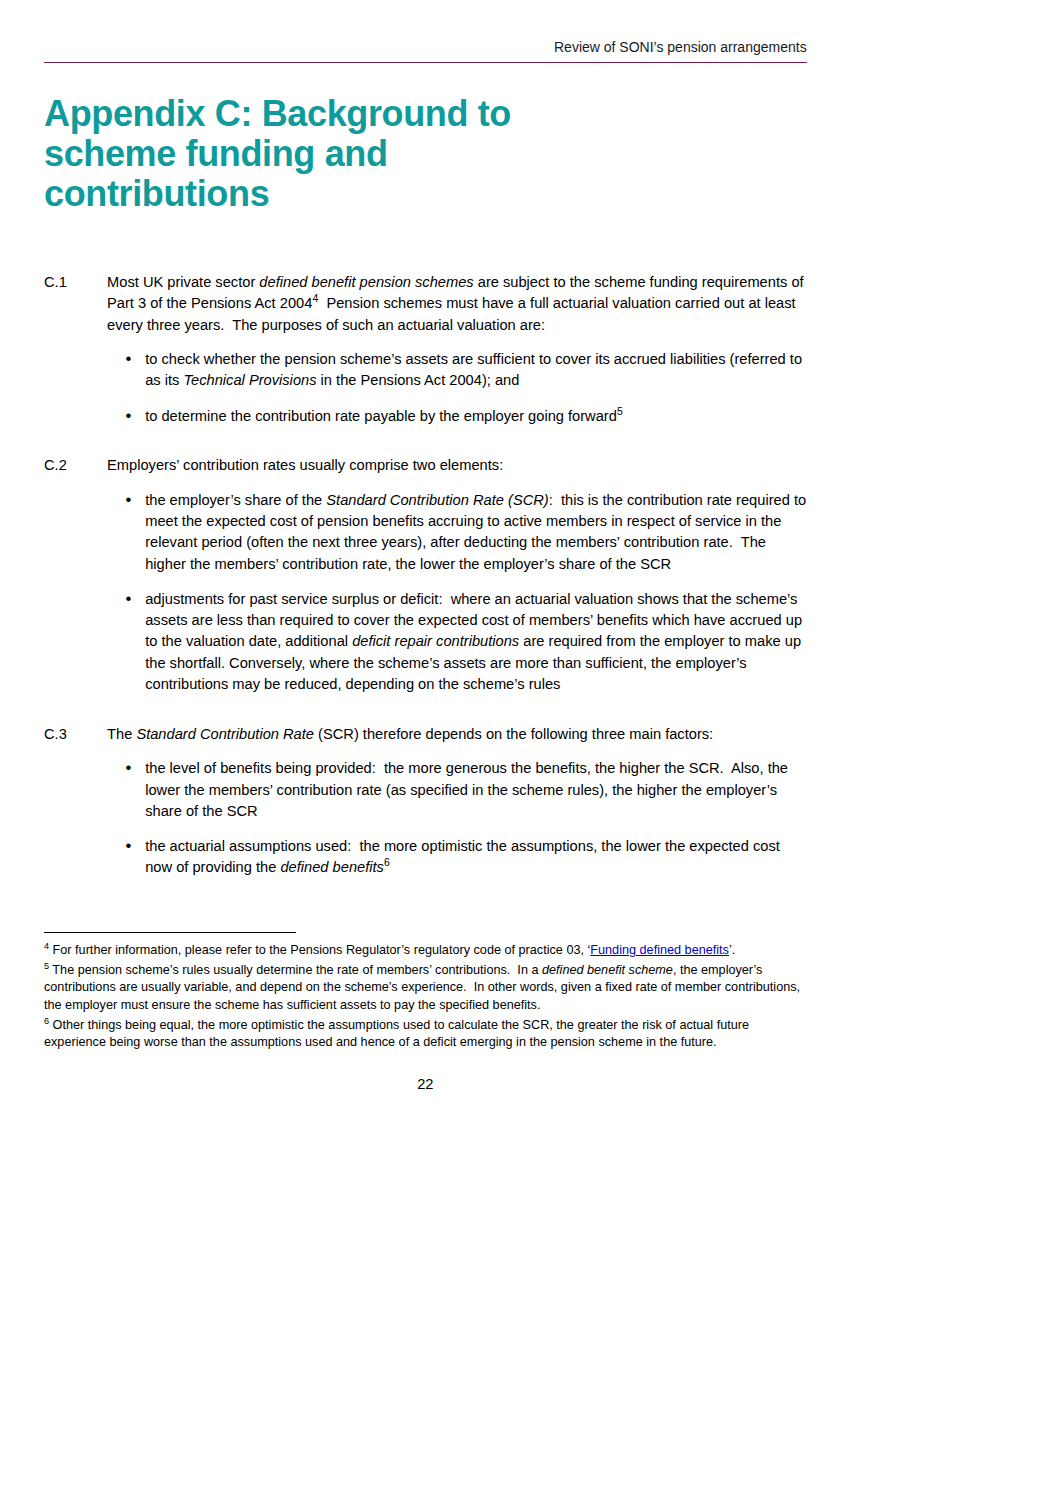Review of SONI’s pension arrangements
Appendix C: Background to
scheme funding and
contributions
C.1
Most UK private sector defined benefit pension schemes are subject to the scheme funding requirements of Part 3 of the Pensions Act 20044 Pension schemes must have a full actuarial valuation carried out at least every three years. The purposes of such an actuarial valuation are:
to check whether the pension scheme’s assets are sufficient to cover its accrued liabilities (referred to as its Technical Provisions in the Pensions Act 2004); and
to determine the contribution rate payable by the employer going forward5
C.2
Employers’ contribution rates usually comprise two elements:
the employer’s share of the Standard Contribution Rate (SCR): this is the contribution rate required to meet the expected cost of pension benefits accruing to active members in respect of service in the relevant period (often the next three years), after deducting the members’ contribution rate. The higher the members’ contribution rate, the lower the employer’s share of the SCR
adjustments for past service surplus or deficit: where an actuarial valuation shows that the scheme’s assets are less than required to cover the expected cost of members’ benefits which have accrued up to the valuation date, additional deficit repair contributions are required from the employer to make up the shortfall. Conversely, where the scheme’s assets are more than sufficient, the employer’s contributions may be reduced, depending on the scheme’s rules
C.3
The Standard Contribution Rate (SCR) therefore depends on the following three main factors:
the level of benefits being provided: the more generous the benefits, the higher the SCR. Also, the lower the members’ contribution rate (as specified in the scheme rules), the higher the employer’s share of the SCR
the actuarial assumptions used: the more optimistic the assumptions, the lower the expected cost now of providing the defined benefits6
4 For further information, please refer to the Pensions Regulator’s regulatory code of practice 03, ‘Funding defined benefits’.
5 The pension scheme’s rules usually determine the rate of members’ contributions. In a defined benefit scheme, the employer’s contributions are usually variable, and depend on the scheme’s experience. In other words, given a fixed rate of member contributions, the employer must ensure the scheme has sufficient assets to pay the specified benefits.
6 Other things being equal, the more optimistic the assumptions used to calculate the SCR, the greater the risk of actual future experience being worse than the assumptions used and hence of a deficit emerging in the pension scheme in the future.
22